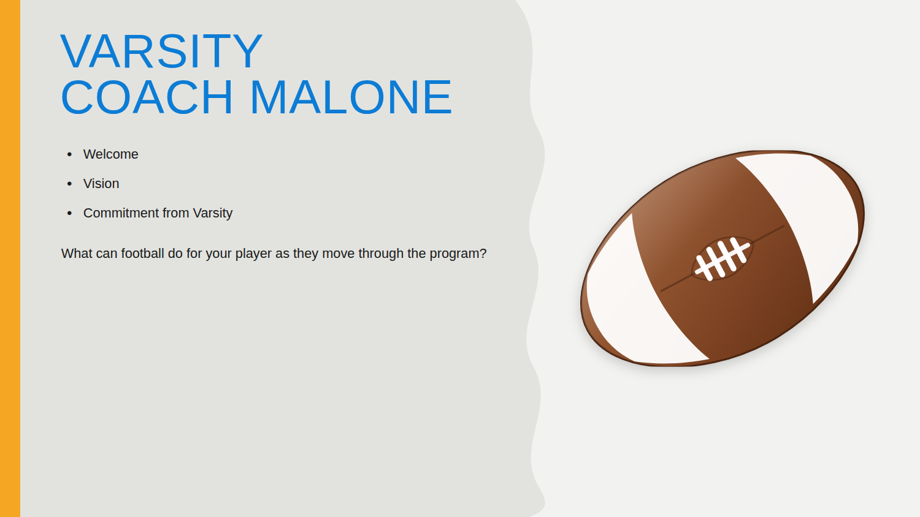Varsity Coach Malone
Welcome
Vision
Commitment from Varsity
What can football do for your player as they move through the program?